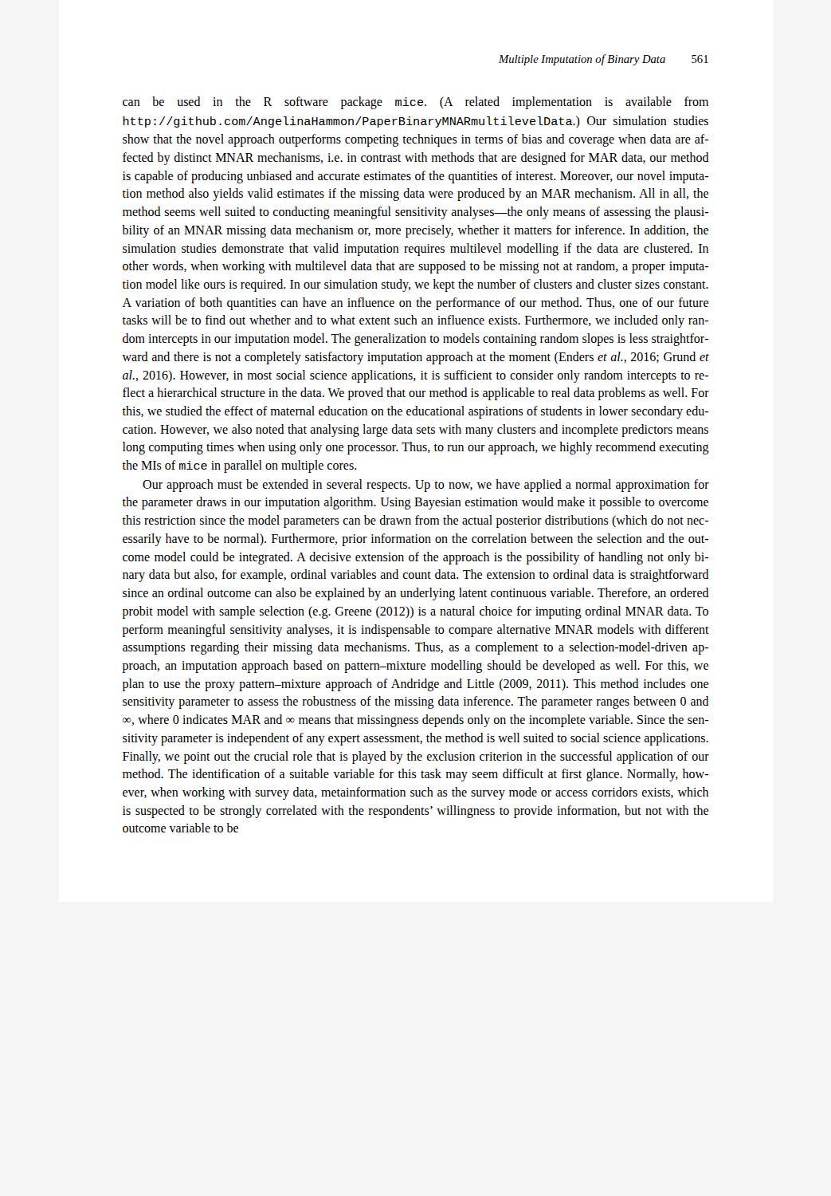Multiple Imputation of Binary Data 561
can be used in the R software package mice. (A related implementation is available from http://github.com/AngelinaHammon/PaperBinaryMNARmultilevelData.) Our simulation studies show that the novel approach outperforms competing techniques in terms of bias and coverage when data are affected by distinct MNAR mechanisms, i.e. in contrast with methods that are designed for MAR data, our method is capable of producing unbiased and accurate estimates of the quantities of interest. Moreover, our novel imputation method also yields valid estimates if the missing data were produced by an MAR mechanism. All in all, the method seems well suited to conducting meaningful sensitivity analyses—the only means of assessing the plausibility of an MNAR missing data mechanism or, more precisely, whether it matters for inference. In addition, the simulation studies demonstrate that valid imputation requires multilevel modelling if the data are clustered. In other words, when working with multilevel data that are supposed to be missing not at random, a proper imputation model like ours is required. In our simulation study, we kept the number of clusters and cluster sizes constant. A variation of both quantities can have an influence on the performance of our method. Thus, one of our future tasks will be to find out whether and to what extent such an influence exists. Furthermore, we included only random intercepts in our imputation model. The generalization to models containing random slopes is less straightforward and there is not a completely satisfactory imputation approach at the moment (Enders et al., 2016; Grund et al., 2016). However, in most social science applications, it is sufficient to consider only random intercepts to reflect a hierarchical structure in the data. We proved that our method is applicable to real data problems as well. For this, we studied the effect of maternal education on the educational aspirations of students in lower secondary education. However, we also noted that analysing large data sets with many clusters and incomplete predictors means long computing times when using only one processor. Thus, to run our approach, we highly recommend executing the MIs of mice in parallel on multiple cores.
Our approach must be extended in several respects. Up to now, we have applied a normal approximation for the parameter draws in our imputation algorithm. Using Bayesian estimation would make it possible to overcome this restriction since the model parameters can be drawn from the actual posterior distributions (which do not necessarily have to be normal). Furthermore, prior information on the correlation between the selection and the outcome model could be integrated. A decisive extension of the approach is the possibility of handling not only binary data but also, for example, ordinal variables and count data. The extension to ordinal data is straightforward since an ordinal outcome can also be explained by an underlying latent continuous variable. Therefore, an ordered probit model with sample selection (e.g. Greene (2012)) is a natural choice for imputing ordinal MNAR data. To perform meaningful sensitivity analyses, it is indispensable to compare alternative MNAR models with different assumptions regarding their missing data mechanisms. Thus, as a complement to a selection-model-driven approach, an imputation approach based on pattern–mixture modelling should be developed as well. For this, we plan to use the proxy pattern–mixture approach of Andridge and Little (2009, 2011). This method includes one sensitivity parameter to assess the robustness of the missing data inference. The parameter ranges between 0 and ∞, where 0 indicates MAR and ∞ means that missingness depends only on the incomplete variable. Since the sensitivity parameter is independent of any expert assessment, the method is well suited to social science applications. Finally, we point out the crucial role that is played by the exclusion criterion in the successful application of our method. The identification of a suitable variable for this task may seem difficult at first glance. Normally, however, when working with survey data, metainformation such as the survey mode or access corridors exists, which is suspected to be strongly correlated with the respondents’ willingness to provide information, but not with the outcome variable to be